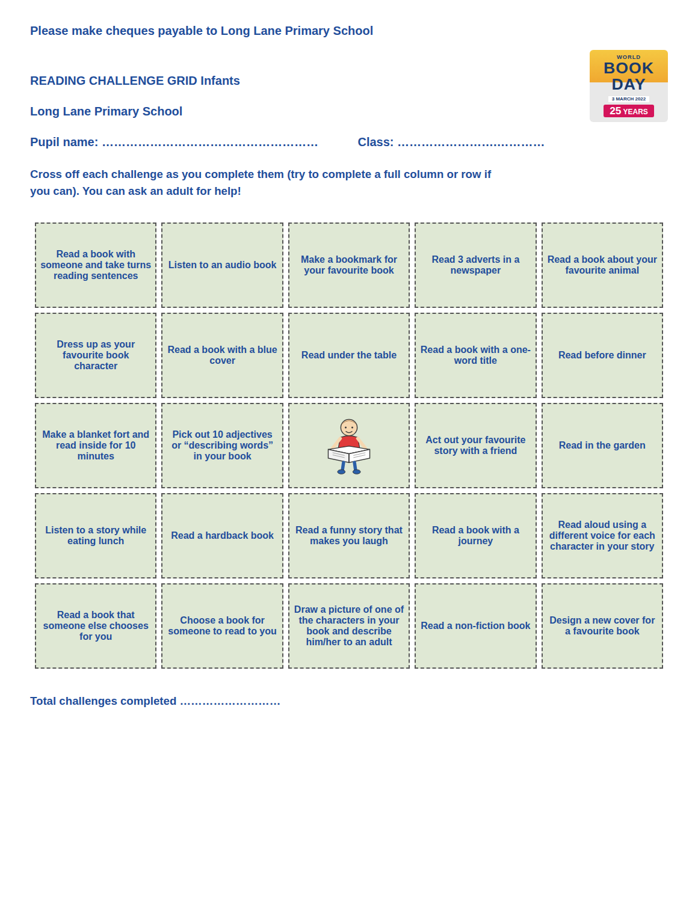Please make cheques payable to Long Lane Primary School
WORLD
BOOK
DAY
3 MARCH 2022
25 YEARS
READING CHALLENGE GRID Infants
Long Lane Primary School
Pupil name: ……………………………………………… Class: …………………….…………
Cross off each challenge as you complete them (try to complete a full column or row if you can). You can ask an adult for help!
| Read a book with someone and take turns reading sentences | Listen to an audio book | Make a bookmark for your favourite book | Read 3 adverts in a newspaper | Read a book about your favourite animal |
| Dress up as your favourite book character | Read a book with a blue cover | Read under the table | Read a book with a one-word title | Read before dinner |
| Make a blanket fort and read inside for 10 minutes | Pick out 10 adjectives or “describing words” in your book | | Act out your favourite story with a friend | Read in the garden |
| Listen to a story while eating lunch | Read a hardback book | Read a funny story that makes you laugh | Read a book with a journey | Read aloud using a different voice for each character in your story |
| Read a book that someone else chooses for you | Choose a book for someone to read to you | Draw a picture of one of the characters in your book and describe him/her to an adult | Read a non-fiction book | Design a new cover for a favourite book |
Total challenges completed ………………………